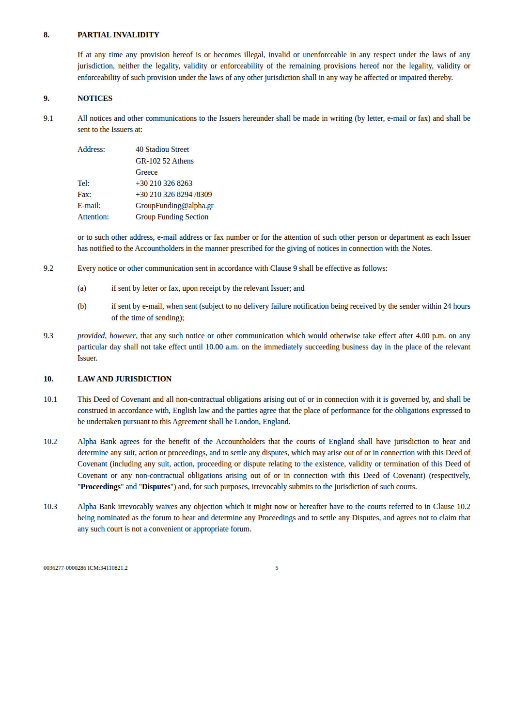8.
Partial Invalidity
If at any time any provision hereof is or becomes illegal, invalid or unenforceable in any respect under the laws of any jurisdiction, neither the legality, validity or enforceability of the remaining provisions hereof nor the legality, validity or enforceability of such provision under the laws of any other jurisdiction shall in any way be affected or impaired thereby.
9.
Notices
9.1
All notices and other communications to the Issuers hereunder shall be made in writing (by letter, e-mail or fax) and shall be sent to the Issuers at:
| Address: | 40 Stadiou Street |
| | GR-102 52 Athens |
| | Greece |
| Tel: | +30 210 326 8263 |
| Fax: | +30 210 326 8294 /8309 |
| E-mail: | GroupFunding@alpha.gr |
| Attention: | Group Funding Section |
or to such other address, e-mail address or fax number or for the attention of such other person or department as each Issuer has notified to the Accountholders in the manner prescribed for the giving of notices in connection with the Notes.
9.2
Every notice or other communication sent in accordance with Clause 9 shall be effective as follows:
(a)
if sent by letter or fax, upon receipt by the relevant Issuer; and
(b)
if sent by e-mail, when sent (subject to no delivery failure notification being received by the sender within 24 hours of the time of sending);
9.3
provided, however, that any such notice or other communication which would otherwise take effect after 4.00 p.m. on any particular day shall not take effect until 10.00 a.m. on the immediately succeeding business day in the place of the relevant Issuer.
10.
Law and Jurisdiction
10.1
This Deed of Covenant and all non-contractual obligations arising out of or in connection with it is governed by, and shall be construed in accordance with, English law and the parties agree that the place of performance for the obligations expressed to be undertaken pursuant to this Agreement shall be London, England.
10.2
Alpha Bank agrees for the benefit of the Accountholders that the courts of England shall have jurisdiction to hear and determine any suit, action or proceedings, and to settle any disputes, which may arise out of or in connection with this Deed of Covenant (including any suit, action, proceeding or dispute relating to the existence, validity or termination of this Deed of Covenant or any non-contractual obligations arising out of or in connection with this Deed of Covenant) (respectively, "Proceedings" and "Disputes") and, for such purposes, irrevocably submits to the jurisdiction of such courts.
10.3
Alpha Bank irrevocably waives any objection which it might now or hereafter have to the courts referred to in Clause 10.2 being nominated as the forum to hear and determine any Proceedings and to settle any Disputes, and agrees not to claim that any such court is not a convenient or appropriate forum.
0036277-0000286 ICM:34110821.2
5